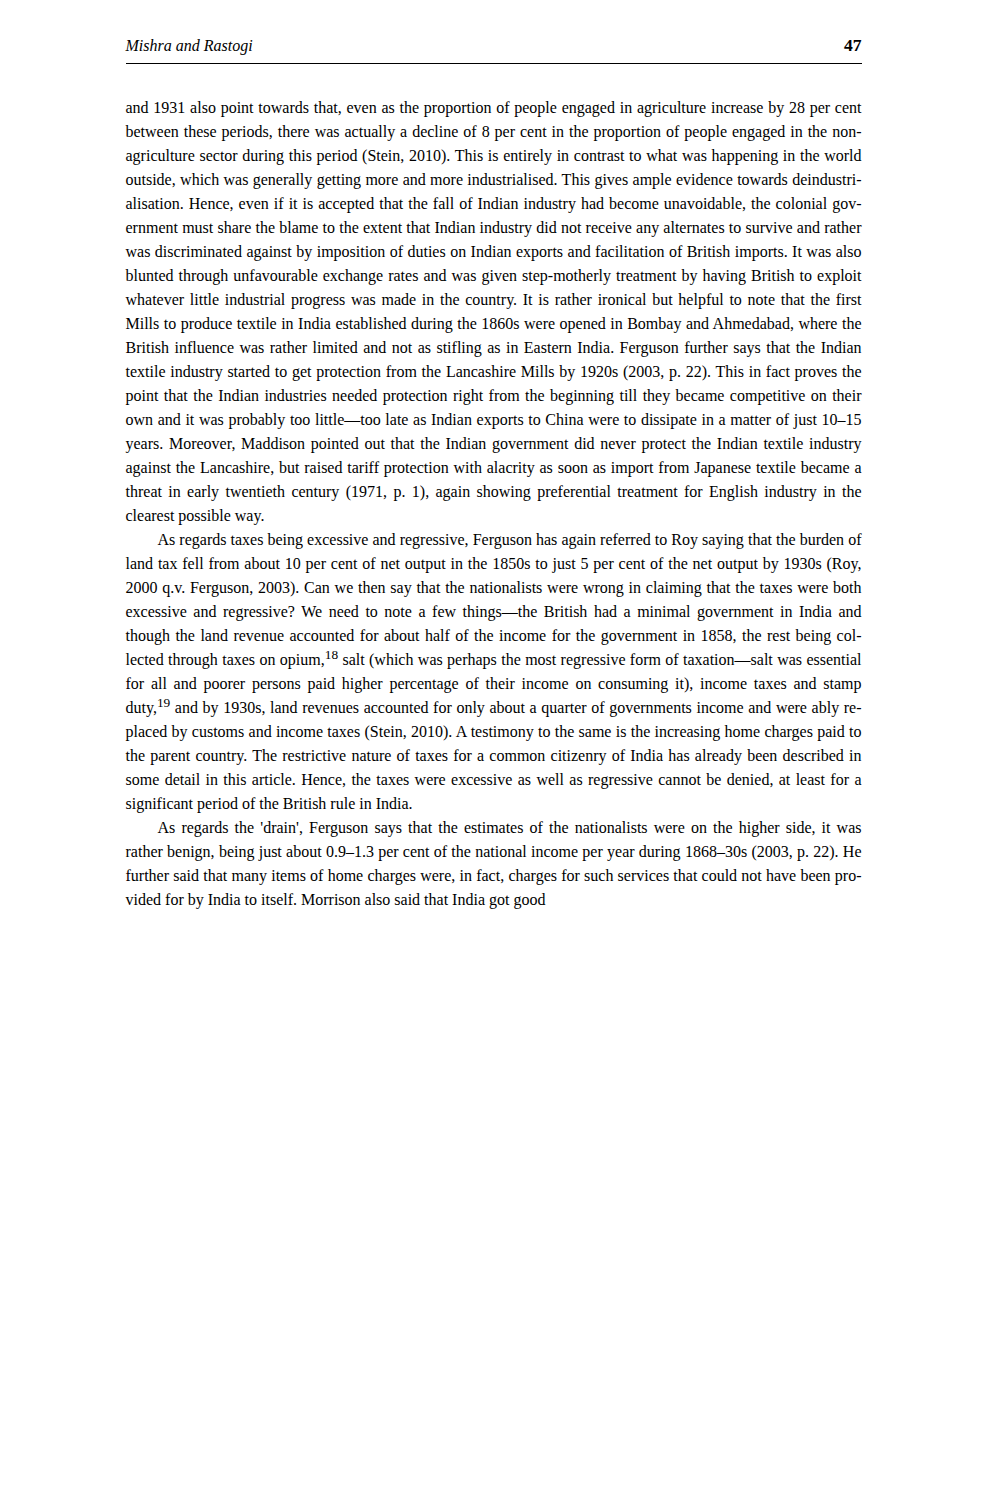Mishra and Rastogi 47
and 1931 also point towards that, even as the proportion of people engaged in agriculture increase by 28 per cent between these periods, there was actually a decline of 8 per cent in the proportion of people engaged in the non-agriculture sector during this period (Stein, 2010). This is entirely in contrast to what was happening in the world outside, which was generally getting more and more industrialised. This gives ample evidence towards deindustrialisation. Hence, even if it is accepted that the fall of Indian industry had become unavoidable, the colonial government must share the blame to the extent that Indian industry did not receive any alternates to survive and rather was discriminated against by imposition of duties on Indian exports and facilitation of British imports. It was also blunted through unfavourable exchange rates and was given step-motherly treatment by having British to exploit whatever little industrial progress was made in the country. It is rather ironical but helpful to note that the first Mills to produce textile in India established during the 1860s were opened in Bombay and Ahmedabad, where the British influence was rather limited and not as stifling as in Eastern India. Ferguson further says that the Indian textile industry started to get protection from the Lancashire Mills by 1920s (2003, p. 22). This in fact proves the point that the Indian industries needed protection right from the beginning till they became competitive on their own and it was probably too little—too late as Indian exports to China were to dissipate in a matter of just 10–15 years. Moreover, Maddison pointed out that the Indian government did never protect the Indian textile industry against the Lancashire, but raised tariff protection with alacrity as soon as import from Japanese textile became a threat in early twentieth century (1971, p. 1), again showing preferential treatment for English industry in the clearest possible way.
As regards taxes being excessive and regressive, Ferguson has again referred to Roy saying that the burden of land tax fell from about 10 per cent of net output in the 1850s to just 5 per cent of the net output by 1930s (Roy, 2000 q.v. Ferguson, 2003). Can we then say that the nationalists were wrong in claiming that the taxes were both excessive and regressive? We need to note a few things—the British had a minimal government in India and though the land revenue accounted for about half of the income for the government in 1858, the rest being collected through taxes on opium,18 salt (which was perhaps the most regressive form of taxation—salt was essential for all and poorer persons paid higher percentage of their income on consuming it), income taxes and stamp duty,19 and by 1930s, land revenues accounted for only about a quarter of governments income and were ably replaced by customs and income taxes (Stein, 2010). A testimony to the same is the increasing home charges paid to the parent country. The restrictive nature of taxes for a common citizenry of India has already been described in some detail in this article. Hence, the taxes were excessive as well as regressive cannot be denied, at least for a significant period of the British rule in India.
As regards the 'drain', Ferguson says that the estimates of the nationalists were on the higher side, it was rather benign, being just about 0.9–1.3 per cent of the national income per year during 1868–30s (2003, p. 22). He further said that many items of home charges were, in fact, charges for such services that could not have been provided for by India to itself. Morrison also said that India got good